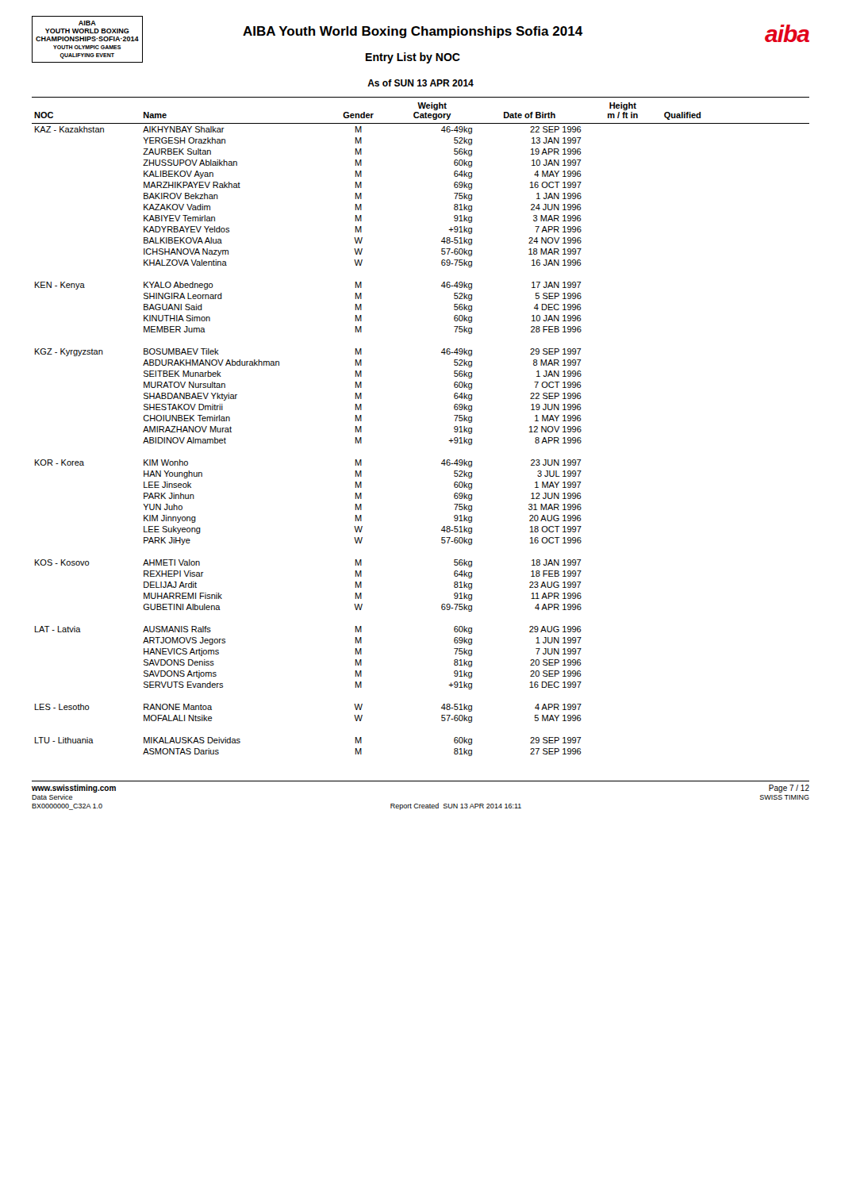AIBA
YOUTH WORLD BOXING
CHAMPIONSHIPS·SOFIA·2014
YOUTH OLYMPIC GAMES QUALIFYING EVENT
AIBA Youth World Boxing Championships Sofia 2014
Entry List by NOC
aiba
As of SUN 13 APR 2014
| NOC | Name | Gender | Weight Category | Date of Birth | Height m / ft in | Qualified |
| --- | --- | --- | --- | --- | --- | --- |
| KAZ - Kazakhstan | AIKHYNBAY Shalkar | M | 46-49kg | 22 SEP 1996 | | |
| | YERGESH Orazkhan | M | 52kg | 13 JAN 1997 | | |
| | ZAURBEK Sultan | M | 56kg | 19 APR 1996 | | |
| | ZHUSSUPOV Ablaikhan | M | 60kg | 10 JAN 1997 | | |
| | KALIBEKOV Ayan | M | 64kg | 4 MAY 1996 | | |
| | MARZHIKPAYEV Rakhat | M | 69kg | 16 OCT 1997 | | |
| | BAKIROV Bekzhan | M | 75kg | 1 JAN 1996 | | |
| | KAZAKOV Vadim | M | 81kg | 24 JUN 1996 | | |
| | KABIYEV Temirlan | M | 91kg | 3 MAR 1996 | | |
| | KADYRBAYEV Yeldos | M | +91kg | 7 APR 1996 | | |
| | BALKIBEKOVA Alua | W | 48-51kg | 24 NOV 1996 | | |
| | ICHSHANOVA Nazym | W | 57-60kg | 18 MAR 1997 | | |
| | KHALZOVA Valentina | W | 69-75kg | 16 JAN 1996 | | |
| KEN - Kenya | KYALO Abednego | M | 46-49kg | 17 JAN 1997 | | |
| | SHINGIRA Leornard | M | 52kg | 5 SEP 1996 | | |
| | BAGUANI Said | M | 56kg | 4 DEC 1996 | | |
| | KINUTHIA Simon | M | 60kg | 10 JAN 1996 | | |
| | MEMBER Juma | M | 75kg | 28 FEB 1996 | | |
| KGZ - Kyrgyzstan | BOSUMBAEV Tilek | M | 46-49kg | 29 SEP 1997 | | |
| | ABDURAKHMANOV Abdurakhman | M | 52kg | 8 MAR 1997 | | |
| | SEITBEK Munarbek | M | 56kg | 1 JAN 1996 | | |
| | MURATOV Nursultan | M | 60kg | 7 OCT 1996 | | |
| | SHABDANBAEV Yktyiar | M | 64kg | 22 SEP 1996 | | |
| | SHESTAKOV Dmitrii | M | 69kg | 19 JUN 1996 | | |
| | CHOIUNBEK Temirlan | M | 75kg | 1 MAY 1996 | | |
| | AMIRAZHANOV Murat | M | 91kg | 12 NOV 1996 | | |
| | ABIDINOV Almambet | M | +91kg | 8 APR 1996 | | |
| KOR - Korea | KIM Wonho | M | 46-49kg | 23 JUN 1997 | | |
| | HAN Younghun | M | 52kg | 3 JUL 1997 | | |
| | LEE Jinseok | M | 60kg | 1 MAY 1997 | | |
| | PARK Jinhun | M | 69kg | 12 JUN 1996 | | |
| | YUN Juho | M | 75kg | 31 MAR 1996 | | |
| | KIM Jinnyong | M | 91kg | 20 AUG 1996 | | |
| | LEE Sukyeong | W | 48-51kg | 18 OCT 1997 | | |
| | PARK JiHye | W | 57-60kg | 16 OCT 1996 | | |
| KOS - Kosovo | AHMETI Valon | M | 56kg | 18 JAN 1997 | | |
| | REXHEPI Visar | M | 64kg | 18 FEB 1997 | | |
| | DELIJAJ Ardit | M | 81kg | 23 AUG 1997 | | |
| | MUHARREMI Fisnik | M | 91kg | 11 APR 1996 | | |
| | GUBETINI Albulena | W | 69-75kg | 4 APR 1996 | | |
| LAT - Latvia | AUSMANIS Ralfs | M | 60kg | 29 AUG 1996 | | |
| | ARTJOMOVS Jegors | M | 69kg | 1 JUN 1997 | | |
| | HANEVICS Artjoms | M | 75kg | 7 JUN 1997 | | |
| | SAVDONS Deniss | M | 81kg | 20 SEP 1996 | | |
| | SAVDONS Artjoms | M | 91kg | 20 SEP 1996 | | |
| | SERVUTS Evanders | M | +91kg | 16 DEC 1997 | | |
| LES - Lesotho | RANONE Mantoa | W | 48-51kg | 4 APR 1997 | | |
| | MOFALALI Ntsike | W | 57-60kg | 5 MAY 1996 | | |
| LTU - Lithuania | MIKALAUSKAS Deividas | M | 60kg | 29 SEP 1997 | | |
| | ASMONTAS Darius | M | 81kg | 27 SEP 1996 | | |
www.swisstiming.com
Page 7 / 12
Data Service
SWISS TIMING
BX0000000_C32A 1.0
Report Created SUN 13 APR 2014 16:11